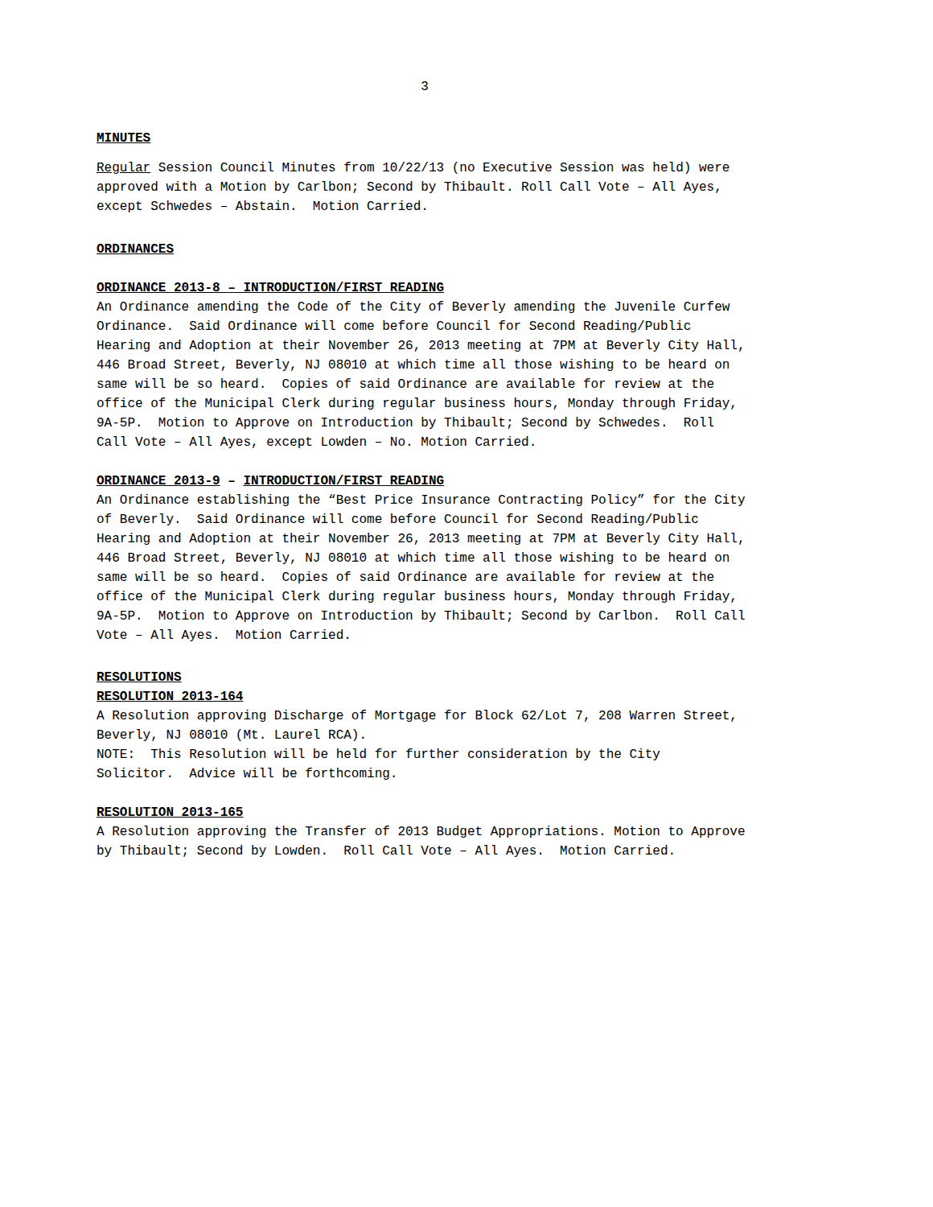3
MINUTES
Regular Session Council Minutes from 10/22/13 (no Executive Session was held) were approved with a Motion by Carlbon; Second by Thibault. Roll Call Vote – All Ayes, except Schwedes – Abstain. Motion Carried.
ORDINANCES
ORDINANCE 2013-8 – INTRODUCTION/FIRST READING
An Ordinance amending the Code of the City of Beverly amending the Juvenile Curfew Ordinance. Said Ordinance will come before Council for Second Reading/Public Hearing and Adoption at their November 26, 2013 meeting at 7PM at Beverly City Hall, 446 Broad Street, Beverly, NJ 08010 at which time all those wishing to be heard on same will be so heard. Copies of said Ordinance are available for review at the office of the Municipal Clerk during regular business hours, Monday through Friday, 9A-5P. Motion to Approve on Introduction by Thibault; Second by Schwedes. Roll Call Vote – All Ayes, except Lowden – No. Motion Carried.
ORDINANCE 2013-9 – INTRODUCTION/FIRST READING
An Ordinance establishing the “Best Price Insurance Contracting Policy” for the City of Beverly. Said Ordinance will come before Council for Second Reading/Public Hearing and Adoption at their November 26, 2013 meeting at 7PM at Beverly City Hall, 446 Broad Street, Beverly, NJ 08010 at which time all those wishing to be heard on same will be so heard. Copies of said Ordinance are available for review at the office of the Municipal Clerk during regular business hours, Monday through Friday, 9A-5P. Motion to Approve on Introduction by Thibault; Second by Carlbon. Roll Call Vote – All Ayes. Motion Carried.
RESOLUTIONS
RESOLUTION 2013-164
A Resolution approving Discharge of Mortgage for Block 62/Lot 7, 208 Warren Street, Beverly, NJ 08010 (Mt. Laurel RCA).
NOTE: This Resolution will be held for further consideration by the City Solicitor. Advice will be forthcoming.
RESOLUTION 2013-165
A Resolution approving the Transfer of 2013 Budget Appropriations. Motion to Approve by Thibault; Second by Lowden. Roll Call Vote – All Ayes. Motion Carried.